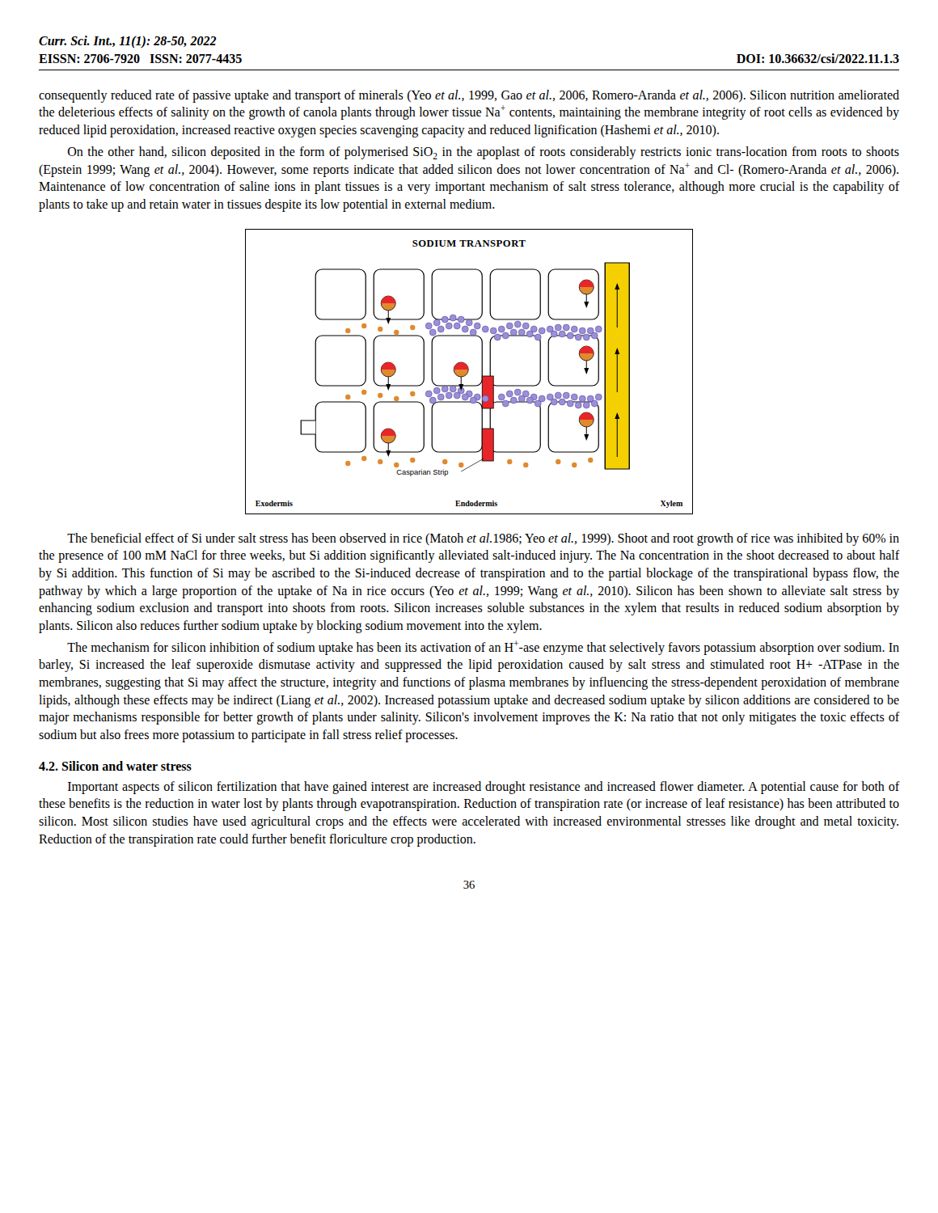Curr. Sci. Int., 11(1): 28-50, 2022
EISSN: 2706-7920 ISSN: 2077-4435
DOI: 10.36632/csi/2022.11.1.3
consequently reduced rate of passive uptake and transport of minerals (Yeo et al., 1999, Gao et al., 2006, Romero-Aranda et al., 2006). Silicon nutrition ameliorated the deleterious effects of salinity on the growth of canola plants through lower tissue Na+ contents, maintaining the membrane integrity of root cells as evidenced by reduced lipid peroxidation, increased reactive oxygen species scavenging capacity and reduced lignification (Hashemi et al., 2010).
On the other hand, silicon deposited in the form of polymerised SiO2 in the apoplast of roots considerably restricts ionic trans-location from roots to shoots (Epstein 1999; Wang et al., 2004). However, some reports indicate that added silicon does not lower concentration of Na+ and Cl- (Romero-Aranda et al., 2006). Maintenance of low concentration of saline ions in plant tissues is a very important mechanism of salt stress tolerance, although more crucial is the capability of plants to take up and retain water in tissues despite its low potential in external medium.
SODIUM TRANSPORT
Casparian Strip
Exodermis Endodermis Xylem
The beneficial effect of Si under salt stress has been observed in rice (Matoh et al. 1986; Yeo et al., 1999). Shoot and root growth of rice was inhibited by 60% in the presence of 100 mM NaCl for three weeks, but Si addition significantly alleviated salt-induced injury. The Na concentration in the shoot decreased to about half by Si addition. This function of Si may be ascribed to the Si-induced decrease of transpiration and to the partial blockage of the transpirational bypass flow, the pathway by which a large proportion of the uptake of Na in rice occurs (Yeo et al., 1999; Wang et al., 2010). Silicon has been shown to alleviate salt stress by enhancing sodium exclusion and transport into shoots from roots. Silicon increases soluble substances in the xylem that results in reduced sodium absorption by plants. Silicon also reduces further sodium uptake by blocking sodium movement into the xylem.
The mechanism for silicon inhibition of sodium uptake has been its activation of an H+-ase enzyme that selectively favors potassium absorption over sodium. In barley, Si increased the leaf superoxide dismutase activity and suppressed the lipid peroxidation caused by salt stress and stimulated root H+ -ATPase in the membranes, suggesting that Si may affect the structure, integrity and functions of plasma membranes by influencing the stress-dependent peroxidation of membrane lipids, although these effects may be indirect (Liang et al., 2002). Increased potassium uptake and decreased sodium uptake by silicon additions are considered to be major mechanisms responsible for better growth of plants under salinity. Silicon's involvement improves the K: Na ratio that not only mitigates the toxic effects of sodium but also frees more potassium to participate in fall stress relief processes.
4.2. Silicon and water stress
Important aspects of silicon fertilization that have gained interest are increased drought resistance and increased flower diameter. A potential cause for both of these benefits is the reduction in water lost by plants through evapotranspiration. Reduction of transpiration rate (or increase of leaf resistance) has been attributed to silicon. Most silicon studies have used agricultural crops and the effects were accelerated with increased environmental stresses like drought and metal toxicity. Reduction of the transpiration rate could further benefit floriculture crop production.
36